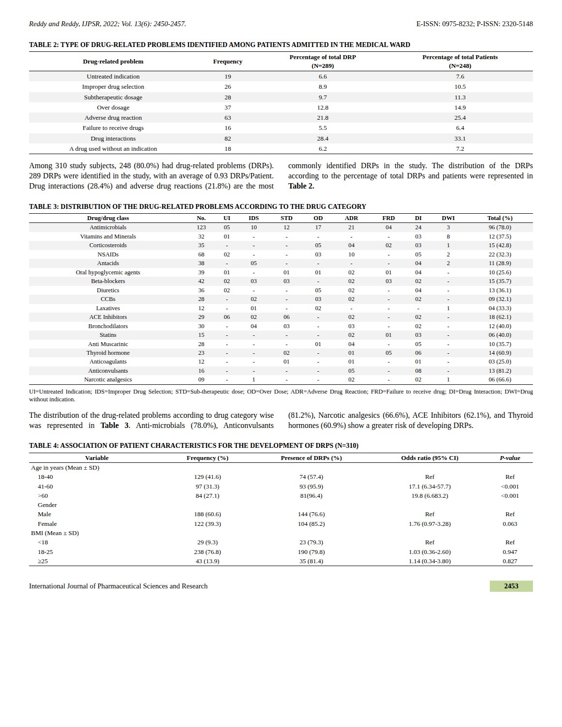Reddy and Reddy, IJPSR, 2022; Vol. 13(6): 2450-2457.
E-ISSN: 0975-8232; P-ISSN: 2320-5148
TABLE 2: TYPE OF DRUG-RELATED PROBLEMS IDENTIFIED AMONG PATIENTS ADMITTED IN THE MEDICAL WARD
| Drug-related problem | Frequency | Percentage of total DRP (N=289) | Percentage of total Patients (N=248) |
| --- | --- | --- | --- |
| Untreated indication | 19 | 6.6 | 7.6 |
| Improper drug selection | 26 | 8.9 | 10.5 |
| Subtherapeutic dosage | 28 | 9.7 | 11.3 |
| Over dosage | 37 | 12.8 | 14.9 |
| Adverse drug reaction | 63 | 21.8 | 25.4 |
| Failure to receive drugs | 16 | 5.5 | 6.4 |
| Drug interactions | 82 | 28.4 | 33.1 |
| A drug used without an indication | 18 | 6.2 | 7.2 |
Among 310 study subjects, 248 (80.0%) had drug-related problems (DRPs). 289 DRPs were identified in the study, with an average of 0.93 DRPs/Patient. Drug interactions (28.4%) and adverse drug reactions (21.8%) are the most commonly identified DRPs in the study. The distribution of the DRPs according to the percentage of total DRPs and patients were represented in Table 2.
TABLE 3: DISTRIBUTION OF THE DRUG-RELATED PROBLEMS ACCORDING TO THE DRUG CATEGORY
| Drug/drug class | No. | UI | IDS | STD | OD | ADR | FRD | DI | DWI | Total (%) |
| --- | --- | --- | --- | --- | --- | --- | --- | --- | --- | --- |
| Antimicrobials | 123 | 05 | 10 | 12 | 17 | 21 | 04 | 24 | 3 | 96 (78.0) |
| Vitamins and Minerals | 32 | 01 | - | - | - | - | - | 03 | 8 | 12 (37.5) |
| Corticosteroids | 35 | - | - | - | 05 | 04 | 02 | 03 | 1 | 15 (42.8) |
| NSAIDs | 68 | 02 | - | - | 03 | 10 | - | 05 | 2 | 22 (32.3) |
| Antacids | 38 | - | 05 | - | - | - | - | 04 | 2 | 11 (28.9) |
| Oral hypoglycemic agents | 39 | 01 | - | 01 | 01 | 02 | 01 | 04 | - | 10 (25.6) |
| Beta-blockers | 42 | 02 | 03 | 03 | - | 02 | 03 | 02 | - | 15 (35.7) |
| Diuretics | 36 | 02 | - | - | 05 | 02 | - | 04 | - | 13 (36.1) |
| CCBs | 28 | - | 02 | - | 03 | 02 | - | 02 | - | 09 (32.1) |
| Laxatives | 12 | - | 01 | - | 02 | - | - | - | 1 | 04 (33.3) |
| ACE Inhibitors | 29 | 06 | 02 | 06 | - | 02 | - | 02 | - | 18 (62.1) |
| Bronchodilators | 30 | - | 04 | 03 | - | 03 | - | 02 | - | 12 (40.0) |
| Statins | 15 | - | - | - | - | 02 | 01 | 03 | - | 06 (40.0) |
| Anti Muscarinic | 28 | - | - | - | 01 | 04 | - | 05 | - | 10 (35.7) |
| Thyroid hormone | 23 | - | - | 02 | - | 01 | 05 | 06 | - | 14 (60.9) |
| Anticoagulants | 12 | - | - | 01 | - | 01 | - | 01 | - | 03 (25.0) |
| Anticonvulsants | 16 | - | - | - | - | 05 | - | 08 | - | 13 (81.2) |
| Narcotic analgesics | 09 | - | 1 | - | - | 02 | - | 02 | 1 | 06 (66.6) |
UI=Untreated Indication; IDS=Improper Drug Selection; STD=Sub-therapeutic dose; OD=Over Dose; ADR=Adverse Drug Reaction; FRD=Failure to receive drug; DI=Drug Interaction; DWI=Drug without indication.
The distribution of the drug-related problems according to drug category wise was represented in Table 3. Anti-microbials (78.0%), Anticonvulsants (81.2%), Narcotic analgesics (66.6%), ACE Inhibitors (62.1%), and Thyroid hormones (60.9%) show a greater risk of developing DRPs.
TABLE 4: ASSOCIATION OF PATIENT CHARACTERISTICS FOR THE DEVELOPMENT OF DRPs (N=310)
| Variable | Frequency (%) | Presence of DRPs (%) | Odds ratio (95% CI) | P-value |
| --- | --- | --- | --- | --- |
| Age in years (Mean ± SD) | | | | |
| 18-40 | 129 (41.6) | 74 (57.4) | Ref | Ref |
| 41-60 | 97 (31.3) | 93 (95.9) | 17.1 (6.34-57.7) | <0.001 |
| >60 | 84 (27.1) | 81(96.4) | 19.8 (6.683.2) | <0.001 |
| Gender | | | | |
| Male | 188 (60.6) | 144 (76.6) | Ref | Ref |
| Female | 122 (39.3) | 104 (85.2) | 1.76 (0.97-3.28) | 0.063 |
| BMI (Mean ± SD) | | | | |
| <18 | 29 (9.3) | 23 (79.3) | Ref | Ref |
| 18-25 | 238 (76.8) | 190 (79.8) | 1.03 (0.36-2.60) | 0.947 |
| ≥25 | 43 (13.9) | 35 (81.4) | 1.14 (0.34-3.80) | 0.827 |
International Journal of Pharmaceutical Sciences and Research
2453